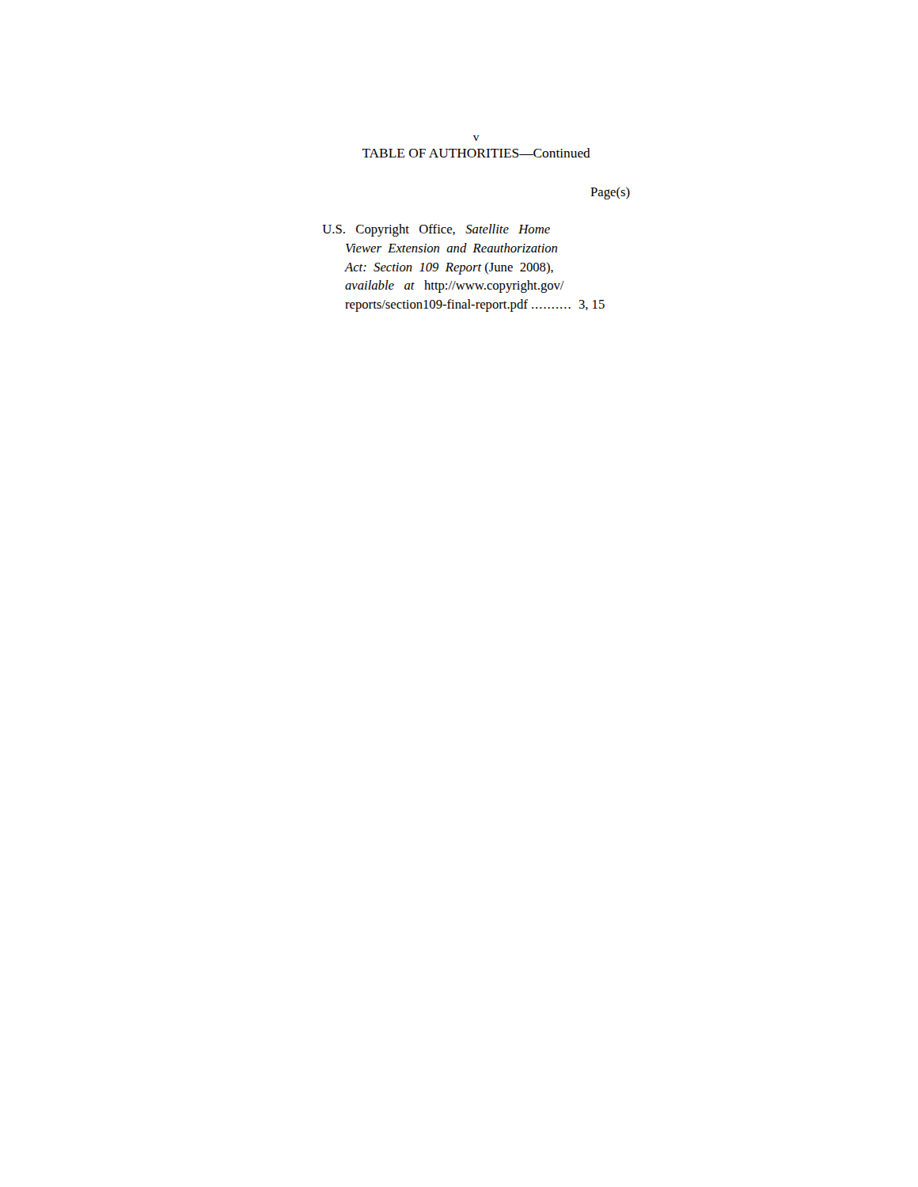v
TABLE OF AUTHORITIES—Continued
Page(s)
U.S. Copyright Office, Satellite Home Viewer Extension and Reauthorization Act: Section 109 Report (June 2008), available at http://www.copyright.gov/ reports/section109-final-report.pdf .......... 3, 15